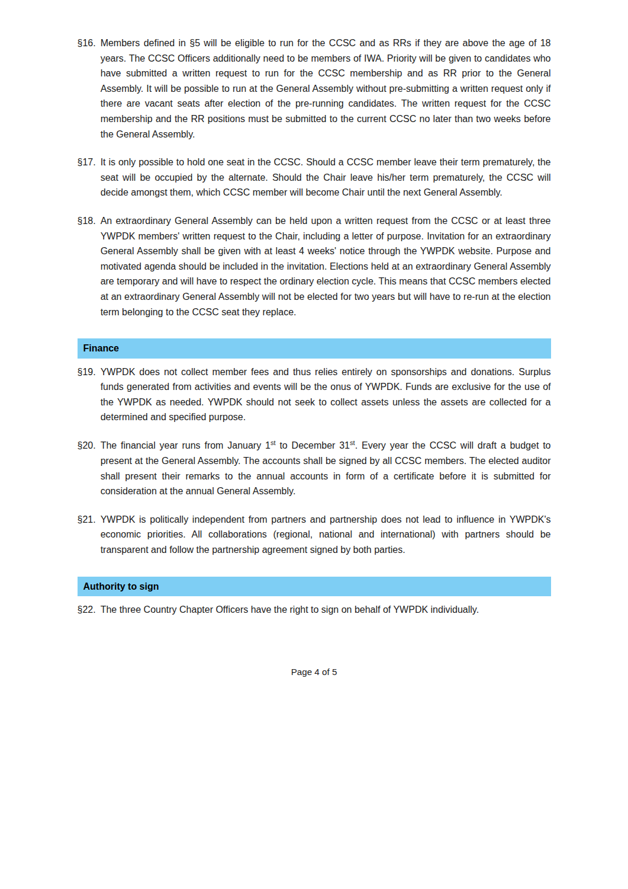§16. Members defined in §5 will be eligible to run for the CCSC and as RRs if they are above the age of 18 years. The CCSC Officers additionally need to be members of IWA. Priority will be given to candidates who have submitted a written request to run for the CCSC membership and as RR prior to the General Assembly. It will be possible to run at the General Assembly without pre-submitting a written request only if there are vacant seats after election of the pre-running candidates. The written request for the CCSC membership and the RR positions must be submitted to the current CCSC no later than two weeks before the General Assembly.
§17. It is only possible to hold one seat in the CCSC. Should a CCSC member leave their term prematurely, the seat will be occupied by the alternate. Should the Chair leave his/her term prematurely, the CCSC will decide amongst them, which CCSC member will become Chair until the next General Assembly.
§18. An extraordinary General Assembly can be held upon a written request from the CCSC or at least three YWPDK members' written request to the Chair, including a letter of purpose. Invitation for an extraordinary General Assembly shall be given with at least 4 weeks' notice through the YWPDK website. Purpose and motivated agenda should be included in the invitation. Elections held at an extraordinary General Assembly are temporary and will have to respect the ordinary election cycle. This means that CCSC members elected at an extraordinary General Assembly will not be elected for two years but will have to re-run at the election term belonging to the CCSC seat they replace.
Finance
§19. YWPDK does not collect member fees and thus relies entirely on sponsorships and donations. Surplus funds generated from activities and events will be the onus of YWPDK. Funds are exclusive for the use of the YWPDK as needed. YWPDK should not seek to collect assets unless the assets are collected for a determined and specified purpose.
§20. The financial year runs from January 1st to December 31st. Every year the CCSC will draft a budget to present at the General Assembly. The accounts shall be signed by all CCSC members. The elected auditor shall present their remarks to the annual accounts in form of a certificate before it is submitted for consideration at the annual General Assembly.
§21. YWPDK is politically independent from partners and partnership does not lead to influence in YWPDK's economic priorities. All collaborations (regional, national and international) with partners should be transparent and follow the partnership agreement signed by both parties.
Authority to sign
§22. The three Country Chapter Officers have the right to sign on behalf of YWPDK individually.
Page 4 of 5